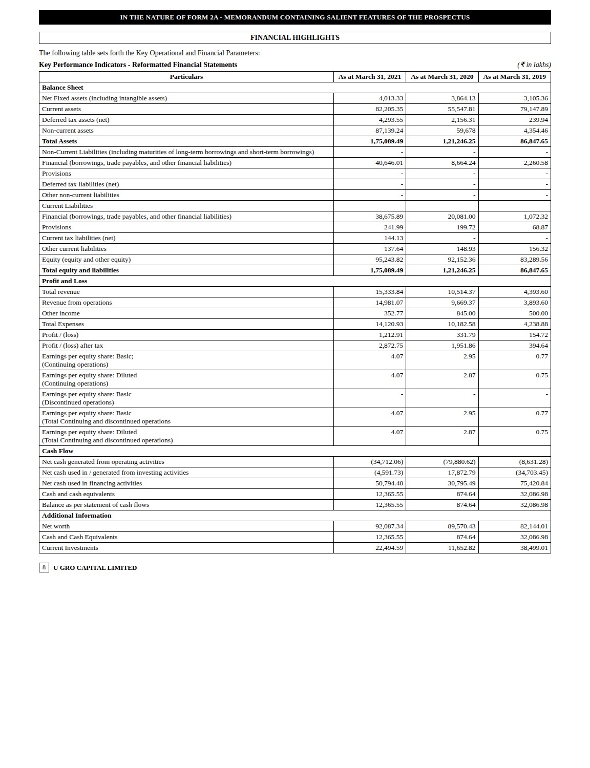IN THE NATURE OF FORM 2A - MEMORANDUM CONTAINING SALIENT FEATURES OF THE PROSPECTUS
FINANCIAL HIGHLIGHTS
The following table sets forth the Key Operational and Financial Parameters:
Key Performance Indicators - Reformatted Financial Statements (₹ in lakhs)
| Particulars | As at March 31, 2021 | As at March 31, 2020 | As at March 31, 2019 |
| --- | --- | --- | --- |
| Balance Sheet |
| Net Fixed assets (including intangible assets) | 4,013.33 | 3,864.13 | 3,105.36 |
| Current assets | 82,205.35 | 55,547.81 | 79,147.89 |
| Deferred tax assets (net) | 4,293.55 | 2,156.31 | 239.94 |
| Non-current assets | 87,139.24 | 59,678 | 4,354.46 |
| Total Assets | 1,75,089.49 | 1,21,246.25 | 86,847.65 |
| Non-Current Liabilities (including maturities of long-term borrowings and short-term borrowings) | - | - | - |
| Financial (borrowings, trade payables, and other financial liabilities) | 40,646.01 | 8,664.24 | 2,260.58 |
| Provisions | - | - | - |
| Deferred tax liabilities (net) | - | - | - |
| Other non-current liabilities | - | - | - |
| Current Liabilities | | | |
| Financial (borrowings, trade payables, and other financial liabilities) | 38,675.89 | 20,081.00 | 1,072.32 |
| Provisions | 241.99 | 199.72 | 68.87 |
| Current tax liabilities (net) | 144.13 | - | - |
| Other current liabilities | 137.64 | 148.93 | 156.32 |
| Equity (equity and other equity) | 95,243.82 | 92,152.36 | 83,289.56 |
| Total equity and liabilities | 1,75,089.49 | 1,21,246.25 | 86,847.65 |
| Profit and Loss |
| Total revenue | 15,333.84 | 10,514.37 | 4,393.60 |
| Revenue from operations | 14,981.07 | 9,669.37 | 3,893.60 |
| Other income | 352.77 | 845.00 | 500.00 |
| Total Expenses | 14,120.93 | 10,182.58 | 4,238.88 |
| Profit / (loss) | 1,212.91 | 331.79 | 154.72 |
| Profit / (loss) after tax | 2,872.75 | 1,951.86 | 394.64 |
| Earnings per equity share: Basic; (Continuing operations) | 4.07 | 2.95 | 0.77 |
| Earnings per equity share: Diluted (Continuing operations) | 4.07 | 2.87 | 0.75 |
| Earnings per equity share: Basic (Discontinued operations) | - | - | - |
| Earnings per equity share: Basic (Total Continuing and discontinued operations | 4.07 | 2.95 | 0.77 |
| Earnings per equity share: Diluted (Total Continuing and discontinued operations) | 4.07 | 2.87 | 0.75 |
| Cash Flow |
| Net cash generated from operating activities | (34,712.06) | (79,880.62) | (8,631.28) |
| Net cash used in / generated from investing activities | (4,591.73) | 17,872.79 | (34,703.45) |
| Net cash used in financing activities | 50,794.40 | 30,795.49 | 75,420.84 |
| Cash and cash equivalents | 12,365.55 | 874.64 | 32,086.98 |
| Balance as per statement of cash flows | 12,365.55 | 874.64 | 32,086.98 |
| Additional Information |
| Net worth | 92,087.34 | 89,570.43 | 82,144.01 |
| Cash and Cash Equivalents | 12,365.55 | 874.64 | 32,086.98 |
| Current Investments | 22,494.59 | 11,652.82 | 38,499.01 |
8 U GRO CAPITAL LIMITED